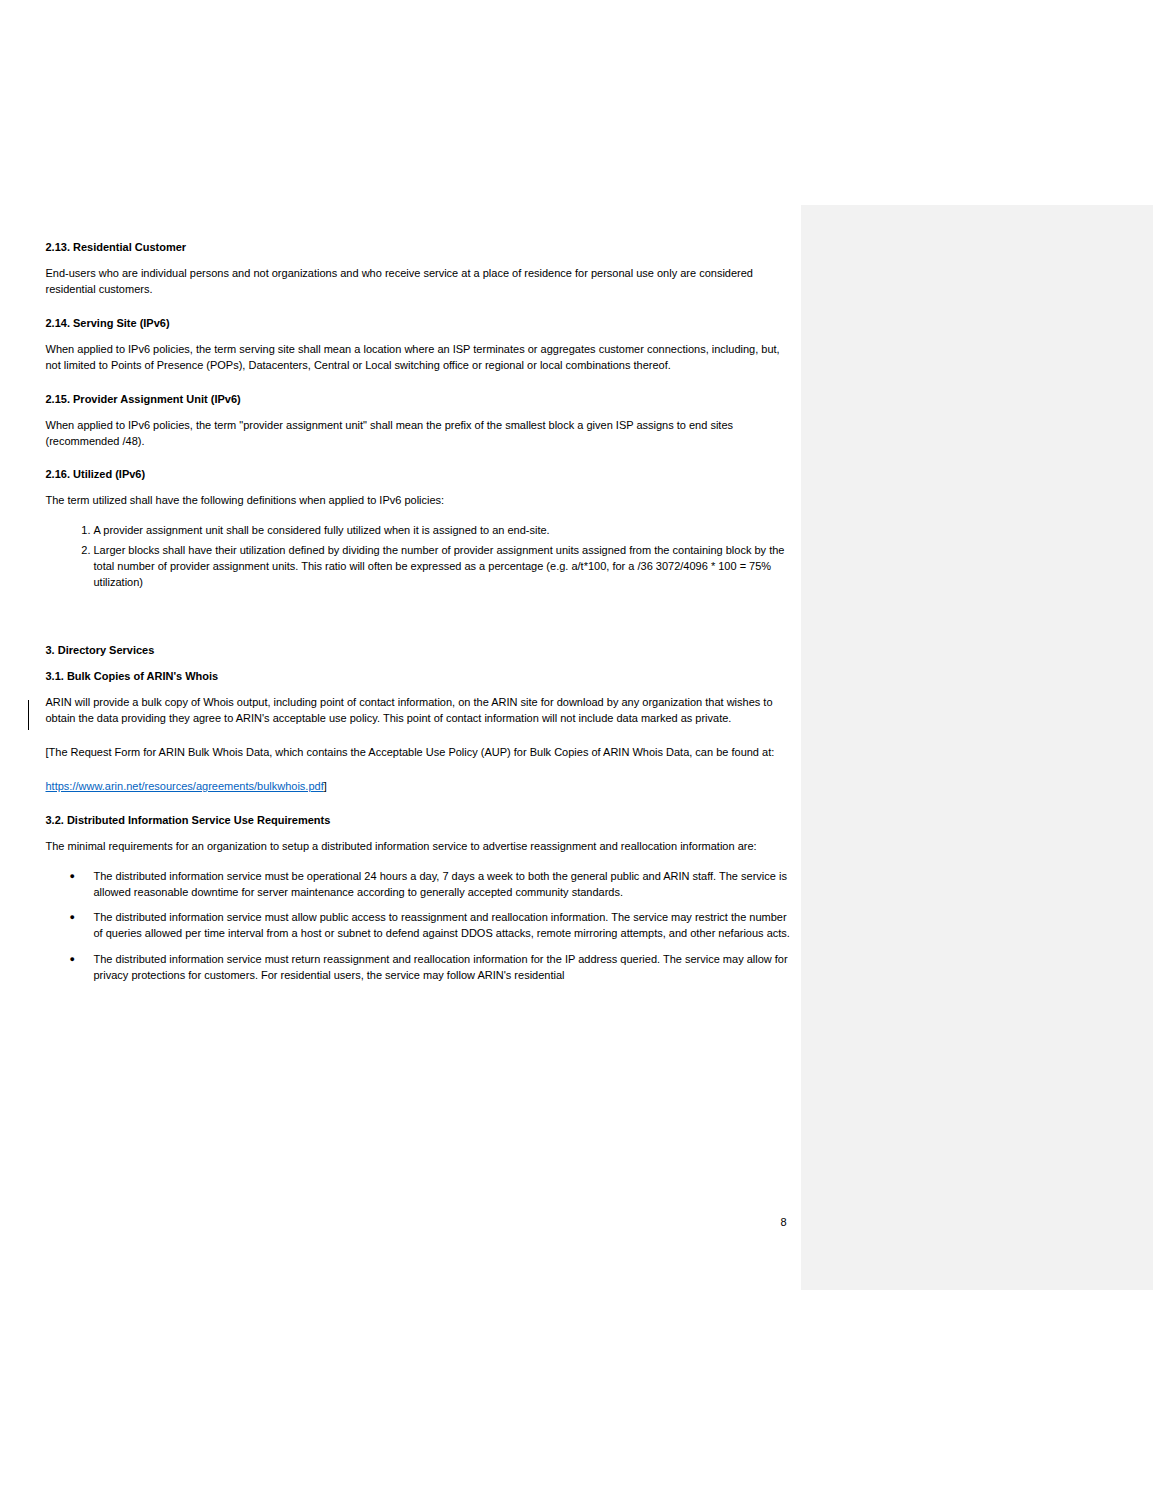2.13. Residential Customer
End-users who are individual persons and not organizations and who receive service at a place of residence for personal use only are considered residential customers.
2.14. Serving Site (IPv6)
When applied to IPv6 policies, the term serving site shall mean a location where an ISP terminates or aggregates customer connections, including, but, not limited to Points of Presence (POPs), Datacenters, Central or Local switching office or regional or local combinations thereof.
2.15. Provider Assignment Unit (IPv6)
When applied to IPv6 policies, the term "provider assignment unit" shall mean the prefix of the smallest block a given ISP assigns to end sites (recommended /48).
2.16. Utilized (IPv6)
The term utilized shall have the following definitions when applied to IPv6 policies:
A provider assignment unit shall be considered fully utilized when it is assigned to an end-site.
Larger blocks shall have their utilization defined by dividing the number of provider assignment units assigned from the containing block by the total number of provider assignment units. This ratio will often be expressed as a percentage (e.g. a/t*100, for a /36 3072/4096 * 100 = 75% utilization)
3. Directory Services
3.1. Bulk Copies of ARIN's Whois
ARIN will provide a bulk copy of Whois output, including point of contact information, on the ARIN site for download by any organization that wishes to obtain the data providing they agree to ARIN's acceptable use policy. This point of contact information will not include data marked as private.
[The Request Form for ARIN Bulk Whois Data, which contains the Acceptable Use Policy (AUP) for Bulk Copies of ARIN Whois Data, can be found at:
https://www.arin.net/resources/agreements/bulkwhois.pdf]
3.2. Distributed Information Service Use Requirements
The minimal requirements for an organization to setup a distributed information service to advertise reassignment and reallocation information are:
The distributed information service must be operational 24 hours a day, 7 days a week to both the general public and ARIN staff. The service is allowed reasonable downtime for server maintenance according to generally accepted community standards.
The distributed information service must allow public access to reassignment and reallocation information. The service may restrict the number of queries allowed per time interval from a host or subnet to defend against DDOS attacks, remote mirroring attempts, and other nefarious acts.
The distributed information service must return reassignment and reallocation information for the IP address queried. The service may allow for privacy protections for customers. For residential users, the service may follow ARIN's residential
8